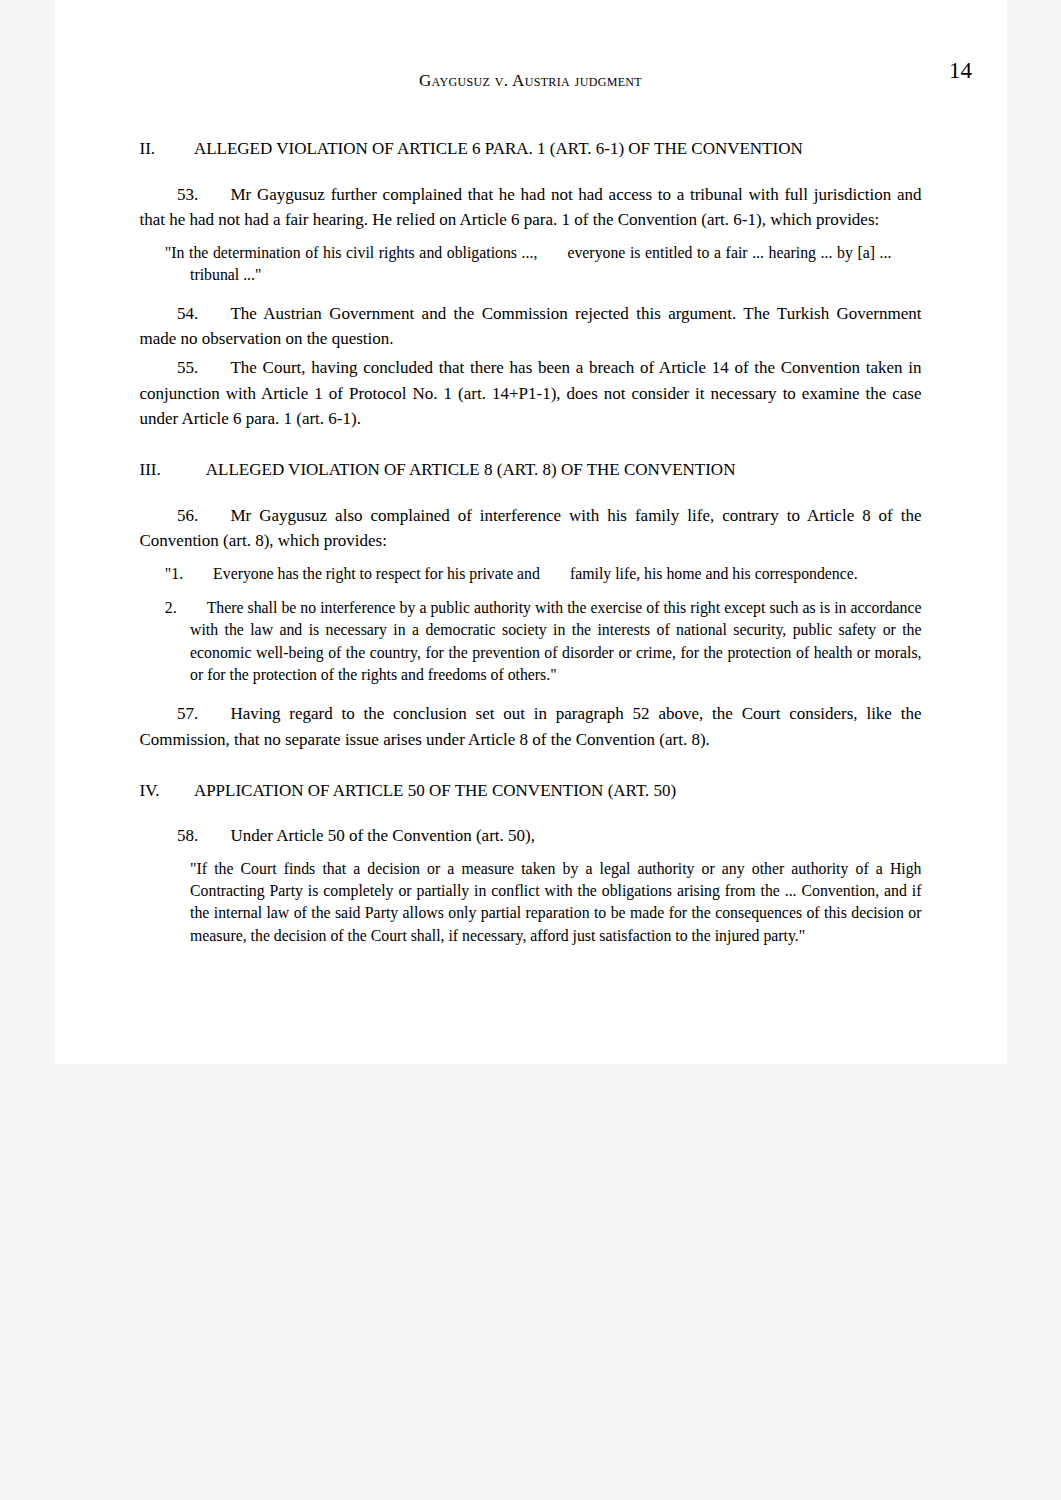Gaygusuz v. Austria judgment
14
II. ALLEGED VIOLATION OF ARTICLE 6 PARA. 1 (art. 6-1) OF THE CONVENTION
53. Mr Gaygusuz further complained that he had not had access to a tribunal with full jurisdiction and that he had not had a fair hearing. He relied on Article 6 para. 1 of the Convention (art. 6-1), which provides:
"In the determination of his civil rights and obligations ..., everyone is entitled to a fair ... hearing ... by [a] ... tribunal ..."
54. The Austrian Government and the Commission rejected this argument. The Turkish Government made no observation on the question.
55. The Court, having concluded that there has been a breach of Article 14 of the Convention taken in conjunction with Article 1 of Protocol No. 1 (art. 14+P1-1), does not consider it necessary to examine the case under Article 6 para. 1 (art. 6-1).
III. ALLEGED VIOLATION OF ARTICLE 8 (art. 8) OF THE CONVENTION
56. Mr Gaygusuz also complained of interference with his family life, contrary to Article 8 of the Convention (art. 8), which provides:
"1. Everyone has the right to respect for his private and family life, his home and his correspondence.
2. There shall be no interference by a public authority with the exercise of this right except such as is in accordance with the law and is necessary in a democratic society in the interests of national security, public safety or the economic well-being of the country, for the prevention of disorder or crime, for the protection of health or morals, or for the protection of the rights and freedoms of others."
57. Having regard to the conclusion set out in paragraph 52 above, the Court considers, like the Commission, that no separate issue arises under Article 8 of the Convention (art. 8).
IV. APPLICATION OF ARTICLE 50 OF THE CONVENTION (art. 50)
58. Under Article 50 of the Convention (art. 50),
"If the Court finds that a decision or a measure taken by a legal authority or any other authority of a High Contracting Party is completely or partially in conflict with the obligations arising from the ... Convention, and if the internal law of the said Party allows only partial reparation to be made for the consequences of this decision or measure, the decision of the Court shall, if necessary, afford just satisfaction to the injured party."